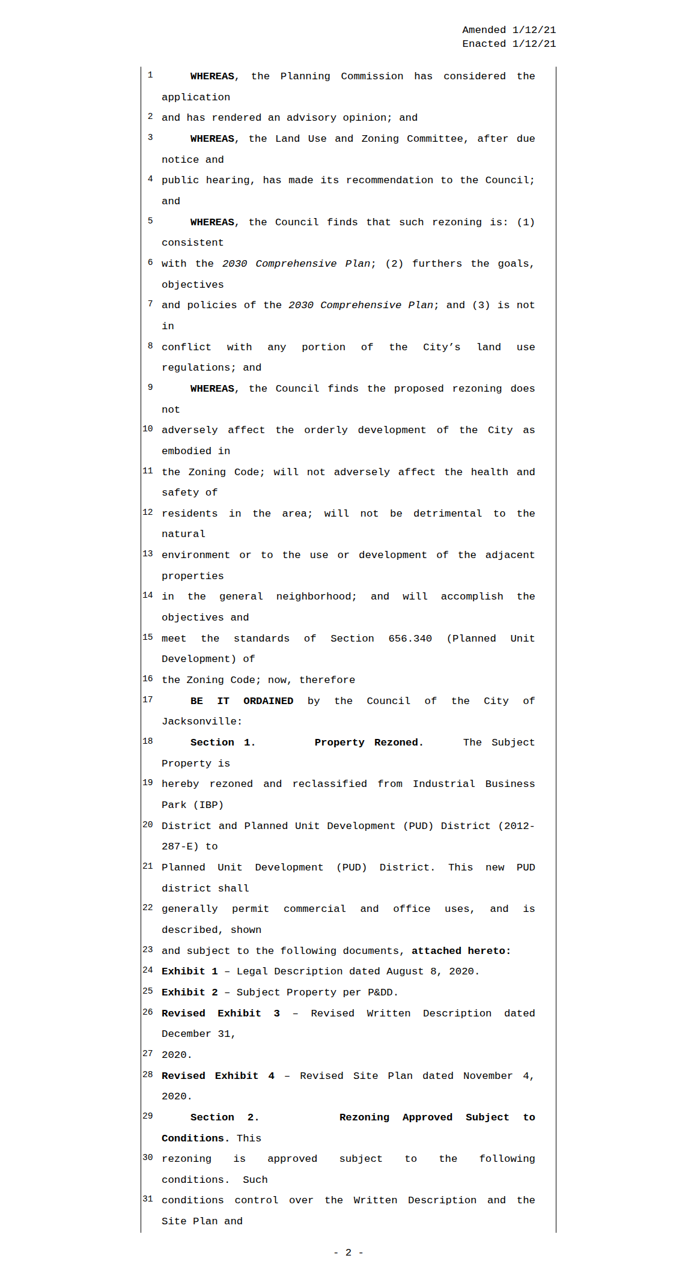Amended 1/12/21
Enacted 1/12/21
WHEREAS, the Planning Commission has considered the application
and has rendered an advisory opinion; and
WHEREAS, the Land Use and Zoning Committee, after due notice and
public hearing, has made its recommendation to the Council; and
WHEREAS, the Council finds that such rezoning is: (1) consistent
with the 2030 Comprehensive Plan; (2) furthers the goals, objectives
and policies of the 2030 Comprehensive Plan; and (3) is not in
conflict with any portion of the City’s land use regulations; and
WHEREAS, the Council finds the proposed rezoning does not
adversely affect the orderly development of the City as embodied in
the Zoning Code; will not adversely affect the health and safety of
residents in the area; will not be detrimental to the natural
environment or to the use or development of the adjacent properties
in the general neighborhood; and will accomplish the objectives and
meet the standards of Section 656.340 (Planned Unit Development) of
the Zoning Code; now, therefore
BE IT ORDAINED by the Council of the City of Jacksonville:
Section 1. Property Rezoned. The Subject Property is
hereby rezoned and reclassified from Industrial Business Park (IBP)
District and Planned Unit Development (PUD) District (2012-287-E) to
Planned Unit Development (PUD) District. This new PUD district shall
generally permit commercial and office uses, and is described, shown
and subject to the following documents, attached hereto:
Exhibit 1 – Legal Description dated August 8, 2020.
Exhibit 2 – Subject Property per P&DD.
Revised Exhibit 3 – Revised Written Description dated December 31,
2020.
Revised Exhibit 4 – Revised Site Plan dated November 4, 2020.
Section 2. Rezoning Approved Subject to Conditions. This
rezoning is approved subject to the following conditions. Such
conditions control over the Written Description and the Site Plan and
- 2 -